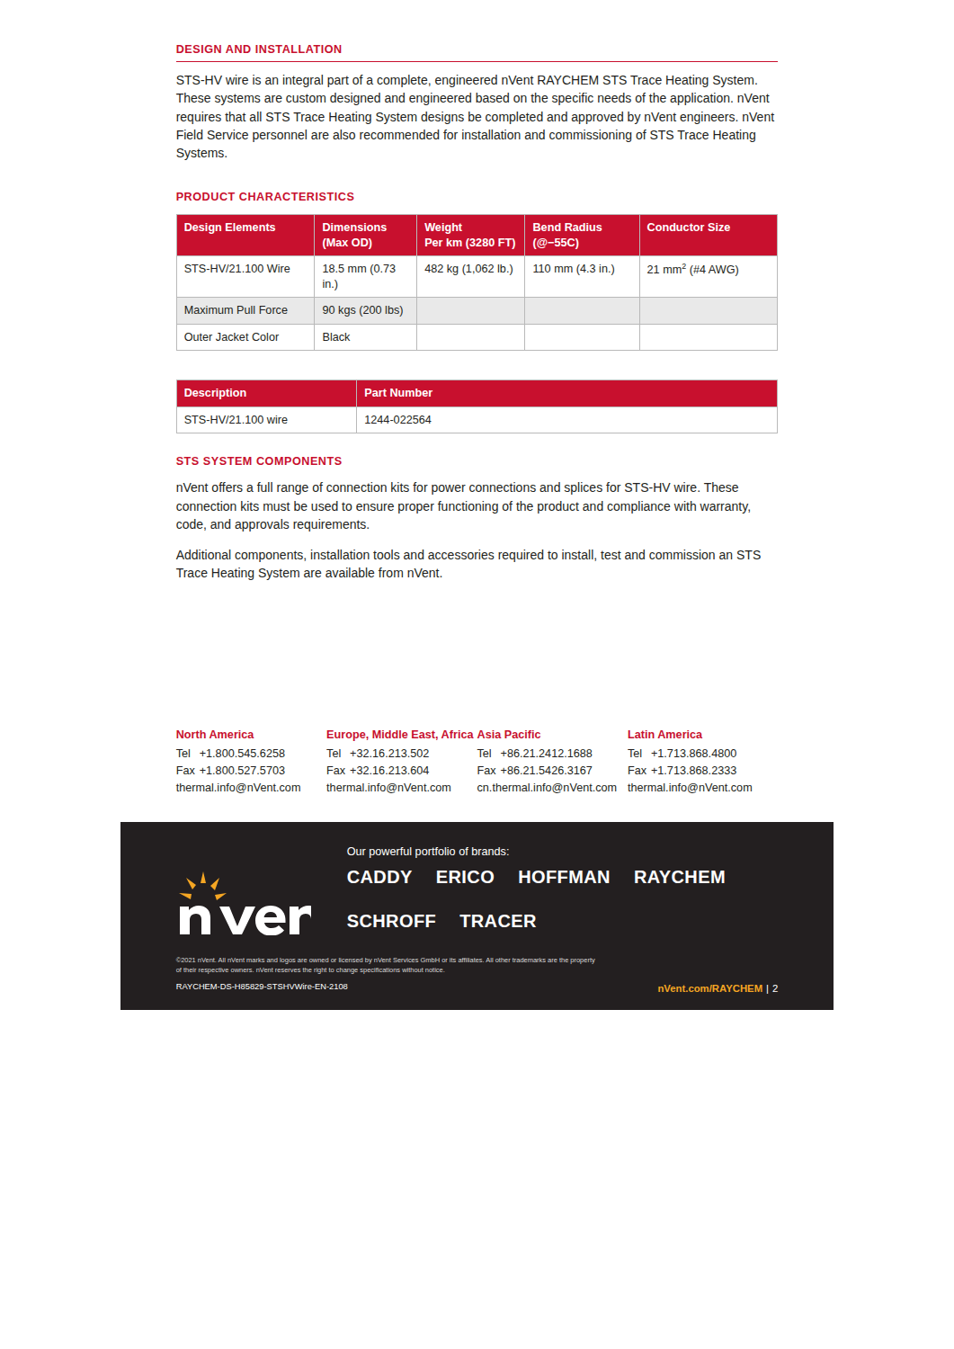Design and Installation
STS-HV wire is an integral part of a complete, engineered nVent RAYCHEM STS Trace Heating System. These systems are custom designed and engineered based on the specific needs of the application. nVent requires that all STS Trace Heating System designs be completed and approved by nVent engineers. nVent Field Service personnel are also recommended for installation and commissioning of STS Trace Heating Systems.
Product Characteristics
| Design Elements | Dimensions (Max OD) | Weight Per km (3280 FT) | Bend Radius (@−55C) | Conductor Size |
| --- | --- | --- | --- | --- |
| STS-HV/21.100 Wire | 18.5 mm (0.73 in.) | 482 kg (1,062 lb.) | 110 mm (4.3 in.) | 21 mm 2 (#4 AWG) |
| Maximum Pull Force | 90 kgs (200 lbs) | | | |
| Outer Jacket Color | Black | | | |
| Description | Part Number |
| --- | --- |
| STS-HV/21.100 wire | 1244-022564 |
STS System Components
nVent offers a full range of connection kits for power connections and splices for STS-HV wire. These connection kits must be used to ensure proper functioning of the product and compliance with warranty, code, and approvals requirements.
Additional components, installation tools and accessories required to install, test and commission an STS Trace Heating System are available from nVent.
North America
Tel+1.800.545.6258
Fax+1.800.527.5703
thermal.info@nVent.com
Europe, Middle East, Africa
Tel+32.16.213.502
Fax+32.16.213.604
thermal.info@nVent.com
Asia Pacific
Tel+86.21.2412.1688
Fax+86.21.5426.3167
cn.thermal.info@nVent.com
Latin America
Tel+1.713.868.4800
Fax+1.713.868.2333
thermal.info@nVent.com
Our powerful portfolio of brands:
CADDY ERICO HOFFMAN RAYCHEM SCHROFF TRACER
©2021 nVent. All nVent marks and logos are owned or licensed by nVent Services GmbH or its affiliates. All other trademarks are the property of their respective owners. nVent reserves the right to change specifications without notice.
RAYCHEM-DS-H85829-STSHVWire-EN-2108
nVent.com/RAYCHEM|2